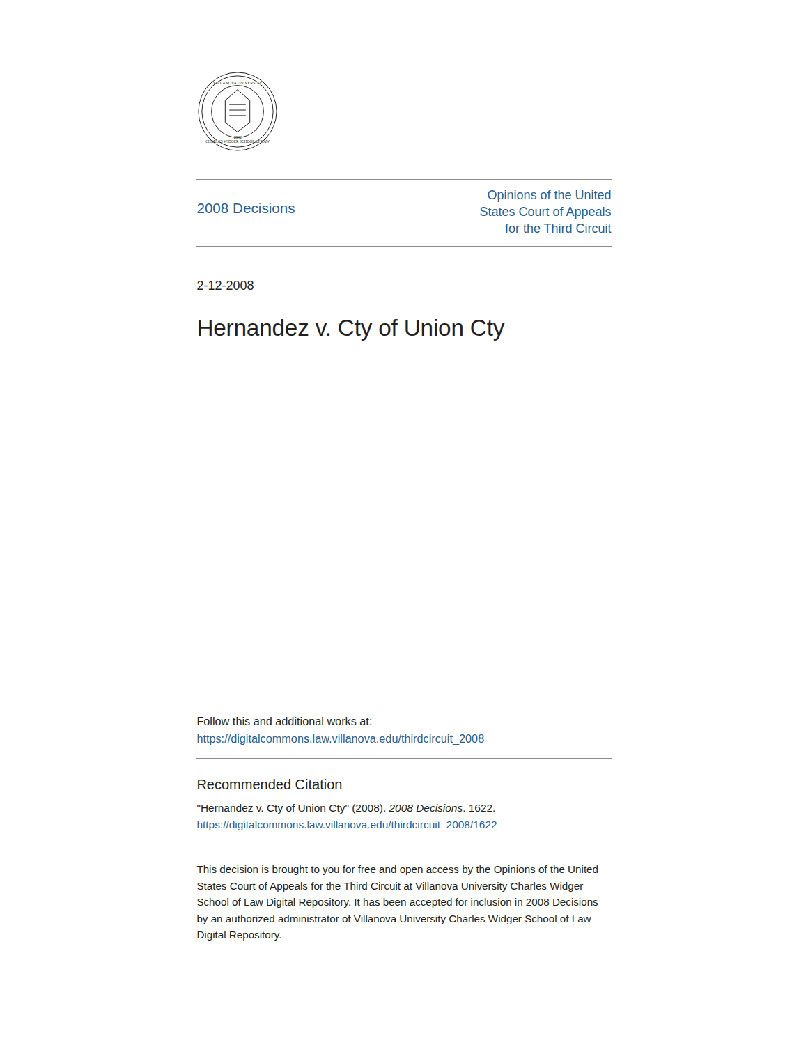2008 Decisions
Opinions of the United
States Court of Appeals
for the Third Circuit
2-12-2008
Hernandez v. Cty of Union Cty
Follow this and additional works at: https://digitalcommons.law.villanova.edu/thirdcircuit_2008
Recommended Citation
"Hernandez v. Cty of Union Cty" (2008). 2008 Decisions. 1622.
https://digitalcommons.law.villanova.edu/thirdcircuit_2008/1622
This decision is brought to you for free and open access by the Opinions of the United States Court of Appeals for the Third Circuit at Villanova University Charles Widger School of Law Digital Repository. It has been accepted for inclusion in 2008 Decisions by an authorized administrator of Villanova University Charles Widger School of Law Digital Repository.